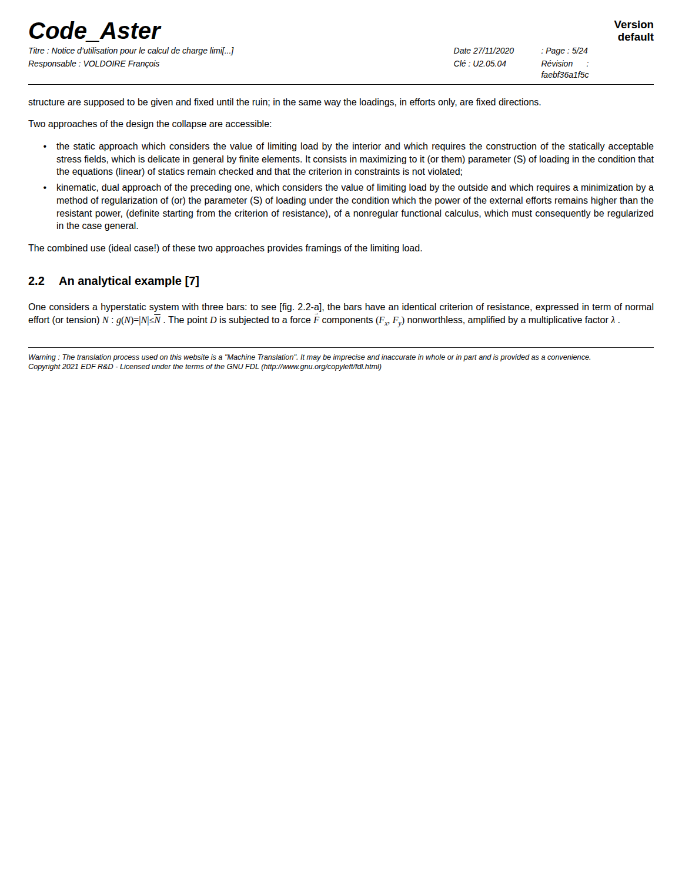| Code_Aster | Version default |
| Titre : Notice d’utilisation pour le calcul de charge limi[...] | Date 27/11/2020 | : Page : 5/24 |
| Responsable : VOLDOIRE François | Clé : U2.05.04 | Révision : faebf36a1f5c |
structure are supposed to be given and fixed until the ruin; in the same way the loadings, in efforts only, are fixed directions.
Two approaches of the design the collapse are accessible:
the static approach which considers the value of limiting load by the interior and which requires the construction of the statically acceptable stress fields, which is delicate in general by finite elements. It consists in maximizing to it (or them) parameter (S) of loading in the condition that the equations (linear) of statics remain checked and that the criterion in constraints is not violated;
kinematic, dual approach of the preceding one, which considers the value of limiting load by the outside and which requires a minimization by a method of regularization of (or) the parameter (S) of loading under the condition which the power of the external efforts remains higher than the resistant power, (definite starting from the criterion of resistance), of a nonregular functional calculus, which must consequently be regularized in the case general.
The combined use (ideal case!) of these two approaches provides framings of the limiting load.
2.2 An analytical example [7]
One considers a hyperstatic system with three bars: to see [fig. 2.2-a], the bars have an identical criterion of resistance, expressed in term of normal effort (or tension) N : g(N)=|N|≤N . The point D is subjected to a force F components (Fx, Fy) nonworthless, amplified by a multiplicative factor λ .
Warning : The translation process used on this website is a "Machine Translation". It may be imprecise and inaccurate in whole or in part and is provided as a convenience.
Copyright 2021 EDF R&D - Licensed under the terms of the GNU FDL (http://www.gnu.org/copyleft/fdl.html)